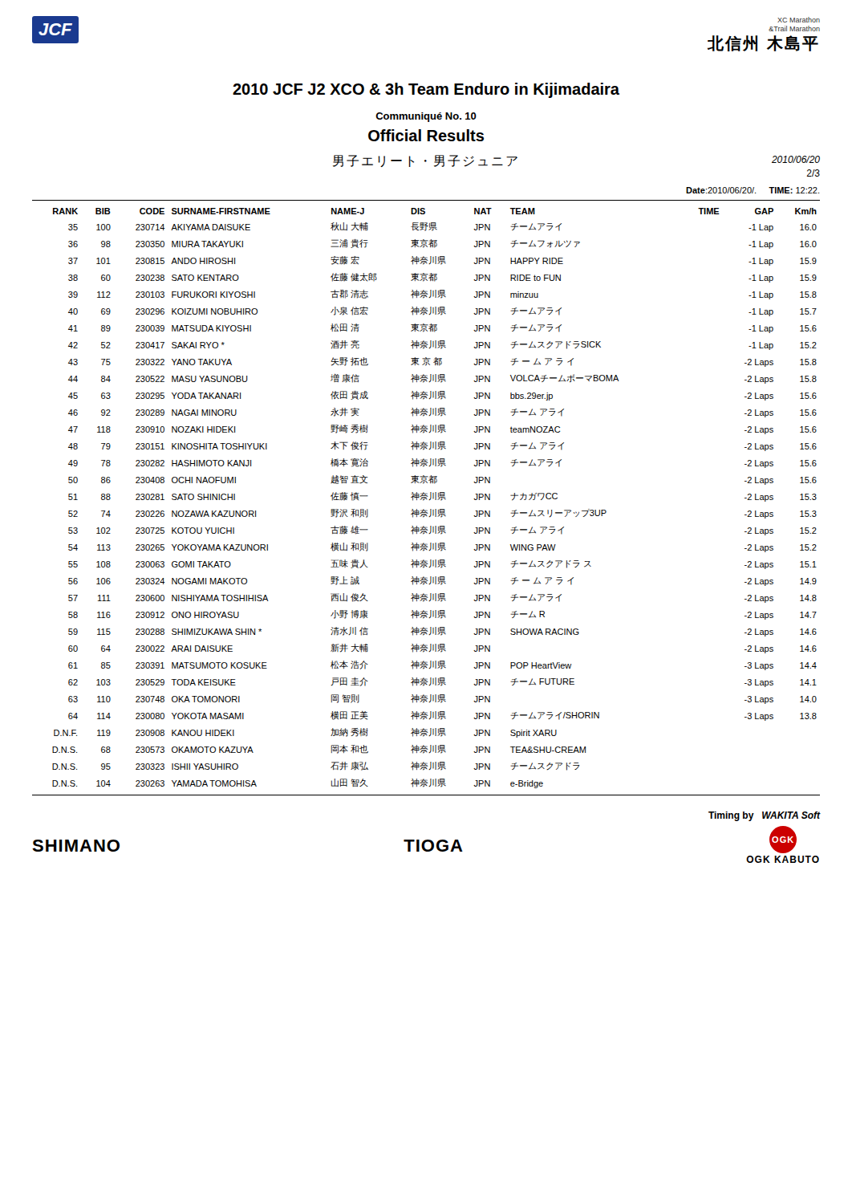JCF
XC Marathon
&Trail Marathon
北信州 木島平
2010 JCF J2 XCO & 3h Team Enduro in Kijimadaira
Communiqué No. 10
Official Results
2010/06/20
2/3
男子エリート・男子ジュニア
Date:2010/06/20/. TIME: 12:22.
| RANK | BIB | CODE | SURNAME-FIRSTNAME | NAME-J | DIS | NAT | TEAM | TIME | GAP | Km/h |
| --- | --- | --- | --- | --- | --- | --- | --- | --- | --- | --- |
| 35 | 100 | 230714 | AKIYAMA DAISUKE | 秋山 大輔 | 長野県 | JPN | チームアライ | | -1 Lap | 16.0 |
| 36 | 98 | 230350 | MIURA TAKAYUKI | 三浦 貴行 | 東京都 | JPN | チームフォルツァ | | -1 Lap | 16.0 |
| 37 | 101 | 230815 | ANDO HIROSHI | 安藤 宏 | 神奈川県 | JPN | HAPPY RIDE | | -1 Lap | 15.9 |
| 38 | 60 | 230238 | SATO KENTARO | 佐藤 健太郎 | 東京都 | JPN | RIDE to FUN | | -1 Lap | 15.9 |
| 39 | 112 | 230103 | FURUKORI KIYOSHI | 古郡 清志 | 神奈川県 | JPN | minzuu | | -1 Lap | 15.8 |
| 40 | 69 | 230296 | KOIZUMI NOBUHIRO | 小泉 信宏 | 神奈川県 | JPN | チームアライ | | -1 Lap | 15.7 |
| 41 | 89 | 230039 | MATSUDA KIYOSHI | 松田 清 | 東京都 | JPN | チームアライ | | -1 Lap | 15.6 |
| 42 | 52 | 230417 | SAKAI RYO * | 酒井 亮 | 神奈川県 | JPN | チームスクアドラSICK | | -1 Lap | 15.2 |
| 43 | 75 | 230322 | YANO TAKUYA | 矢野 拓也 | 東 京 都 | JPN | チ ー ム ア ラ イ | | -2 Laps | 15.8 |
| 44 | 84 | 230522 | MASU YASUNOBU | 増 康信 | 神奈川県 | JPN | VOLCAチームボーマBOMA | | -2 Laps | 15.8 |
| 45 | 63 | 230295 | YODA TAKANARI | 依田 貴成 | 神奈川県 | JPN | bbs.29er.jp | | -2 Laps | 15.6 |
| 46 | 92 | 230289 | NAGAI MINORU | 永井 実 | 神奈川県 | JPN | チーム アライ | | -2 Laps | 15.6 |
| 47 | 118 | 230910 | NOZAKI HIDEKI | 野崎 秀樹 | 神奈川県 | JPN | teamNOZAC | | -2 Laps | 15.6 |
| 48 | 79 | 230151 | KINOSHITA TOSHIYUKI | 木下 俊行 | 神奈川県 | JPN | チーム アライ | | -2 Laps | 15.6 |
| 49 | 78 | 230282 | HASHIMOTO KANJI | 橋本 寛治 | 神奈川県 | JPN | チームアライ | | -2 Laps | 15.6 |
| 50 | 86 | 230408 | OCHI NAOFUMI | 越智 直文 | 東京都 | JPN | | | -2 Laps | 15.6 |
| 51 | 88 | 230281 | SATO SHINICHI | 佐藤 慎一 | 神奈川県 | JPN | ナカガワCC | | -2 Laps | 15.3 |
| 52 | 74 | 230226 | NOZAWA KAZUNORI | 野沢 和則 | 神奈川県 | JPN | チームスリーアップ3UP | | -2 Laps | 15.3 |
| 53 | 102 | 230725 | KOTOU YUICHI | 古藤 雄一 | 神奈川県 | JPN | チーム アライ | | -2 Laps | 15.2 |
| 54 | 113 | 230265 | YOKOYAMA KAZUNORI | 横山 和則 | 神奈川県 | JPN | WING PAW | | -2 Laps | 15.2 |
| 55 | 108 | 230063 | GOMI TAKATO | 五味 貴人 | 神奈川県 | JPN | チームスクアドラ ス | | -2 Laps | 15.1 |
| 56 | 106 | 230324 | NOGAMI MAKOTO | 野上 誠 | 神奈川県 | JPN | チ ー ム ア ラ イ | | -2 Laps | 14.9 |
| 57 | 111 | 230600 | NISHIYAMA TOSHIHISA | 西山 俊久 | 神奈川県 | JPN | チームアライ | | -2 Laps | 14.8 |
| 58 | 116 | 230912 | ONO HIROYASU | 小野 博康 | 神奈川県 | JPN | チーム R | | -2 Laps | 14.7 |
| 59 | 115 | 230288 | SHIMIZUKAWA SHIN * | 清水川 信 | 神奈川県 | JPN | SHOWA RACING | | -2 Laps | 14.6 |
| 60 | 64 | 230022 | ARAI DAISUKE | 新井 大輔 | 神奈川県 | JPN | | | -2 Laps | 14.6 |
| 61 | 85 | 230391 | MATSUMOTO KOSUKE | 松本 浩介 | 神奈川県 | JPN | POP HeartView | | -3 Laps | 14.4 |
| 62 | 103 | 230529 | TODA KEISUKE | 戸田 圭介 | 神奈川県 | JPN | チーム FUTURE | | -3 Laps | 14.1 |
| 63 | 110 | 230748 | OKA TOMONORI | 岡 智則 | 神奈川県 | JPN | | | -3 Laps | 14.0 |
| 64 | 114 | 230080 | YOKOTA MASAMI | 横田 正美 | 神奈川県 | JPN | チームアライ/SHORIN | | -3 Laps | 13.8 |
| D.N.F. | 119 | 230908 | KANOU HIDEKI | 加納 秀樹 | 神奈川県 | JPN | Spirit XARU | | | |
| D.N.S. | 68 | 230573 | OKAMOTO KAZUYA | 岡本 和也 | 神奈川県 | JPN | TEA&SHU-CREAM | | | |
| D.N.S. | 95 | 230323 | ISHII YASUHIRO | 石井 康弘 | 神奈川県 | JPN | チームスクアドラ | | | |
| D.N.S. | 104 | 230263 | YAMADA TOMOHISA | 山田 智久 | 神奈川県 | JPN | e-Bridge | | | |
Timing by WAKITA Soft
SHIMANO
TIOGA
OGK
OGK KABUTO